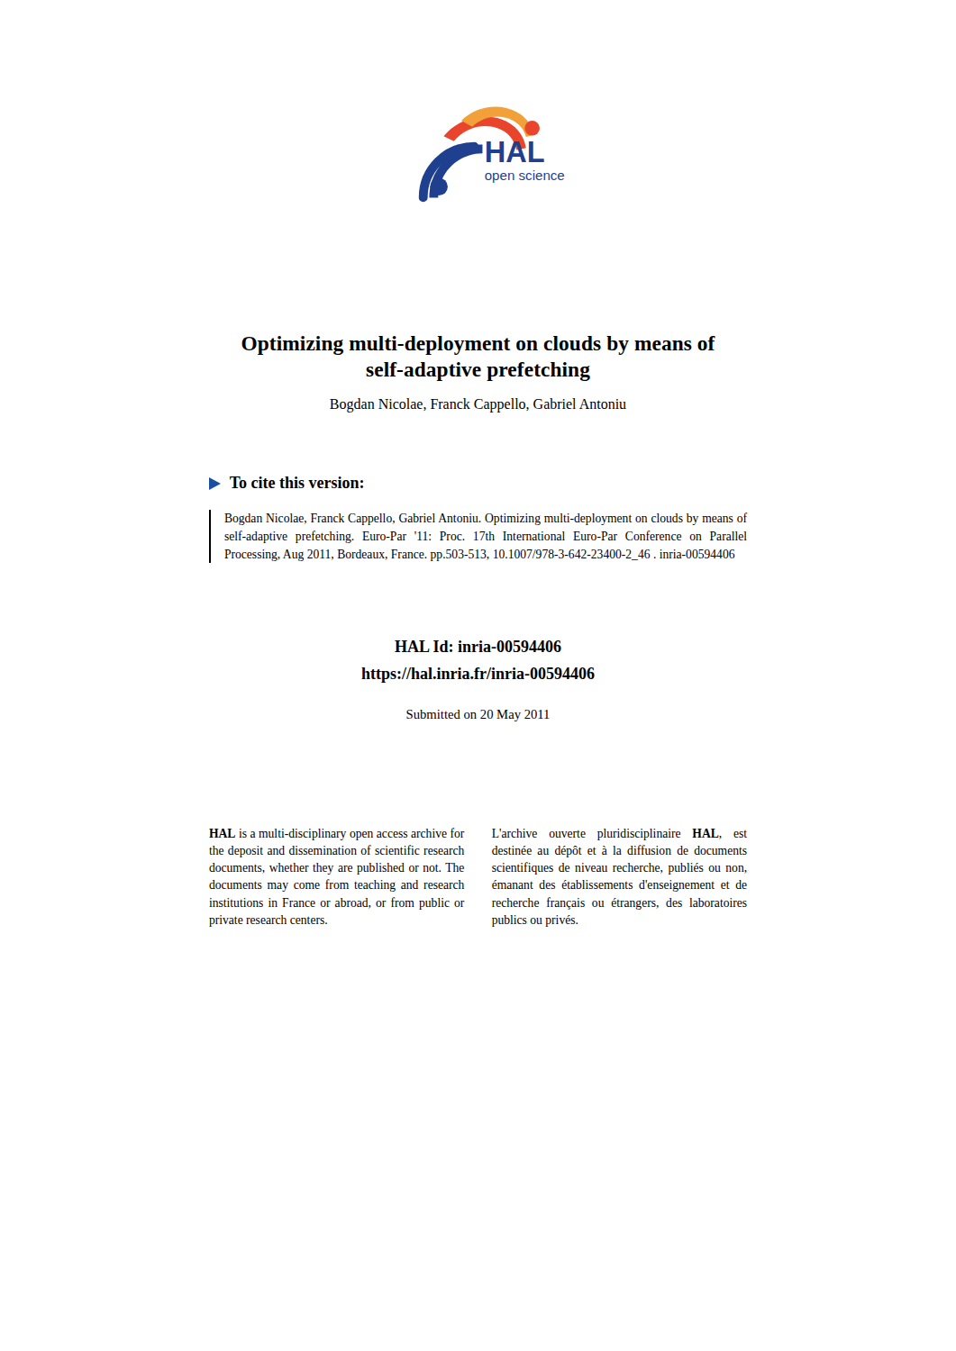HAL open science
Optimizing multi-deployment on clouds by means of
self-adaptive prefetching
Bogdan Nicolae, Franck Cappello, Gabriel Antoniu
To cite this version:
Bogdan Nicolae, Franck Cappello, Gabriel Antoniu. Optimizing multi-deployment on clouds by means of self-adaptive prefetching. Euro-Par '11: Proc. 17th International Euro-Par Conference on Parallel Processing, Aug 2011, Bordeaux, France. pp.503-513, 10.1007/978-3-642-23400-2_46 . inria-00594406
HAL Id: inria-00594406
https://hal.inria.fr/inria-00594406
Submitted on 20 May 2011
HAL is a multi-disciplinary open access archive for the deposit and dissemination of scientific research documents, whether they are published or not. The documents may come from teaching and research institutions in France or abroad, or from public or private research centers.
L'archive ouverte pluridisciplinaire HAL, est destinée au dépôt et à la diffusion de documents scientifiques de niveau recherche, publiés ou non, émanant des établissements d'enseignement et de recherche français ou étrangers, des laboratoires publics ou privés.